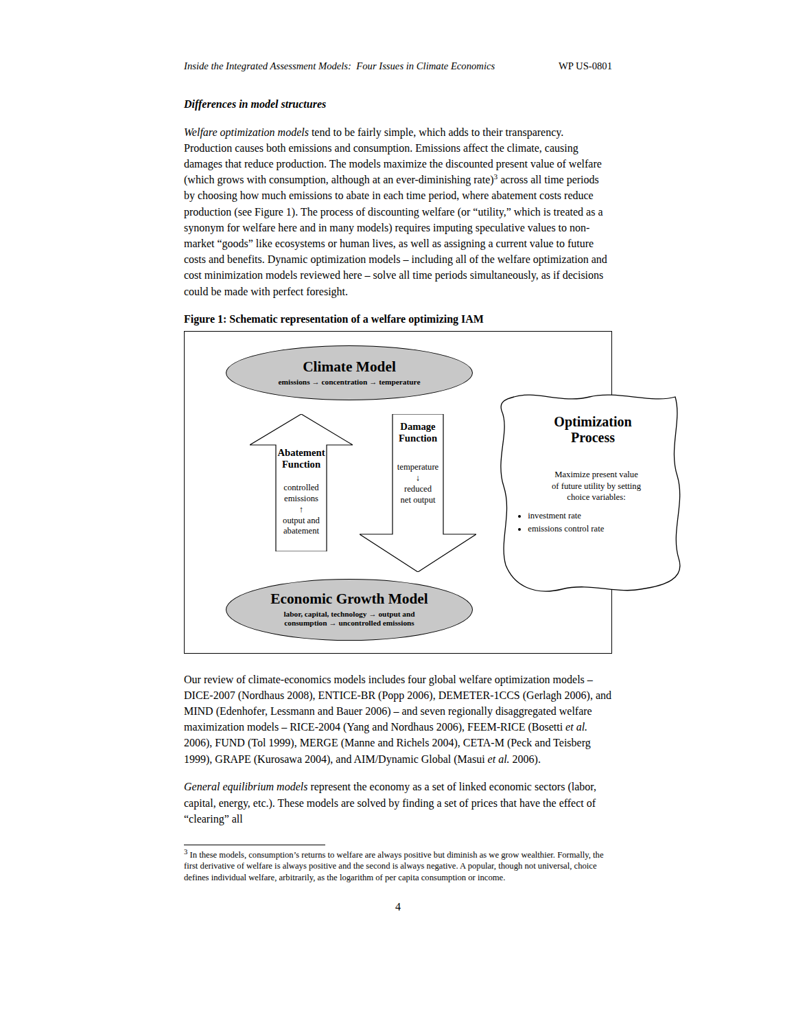Inside the Integrated Assessment Models: Four Issues in Climate Economics WP US-0801
Differences in model structures
Welfare optimization models tend to be fairly simple, which adds to their transparency. Production causes both emissions and consumption. Emissions affect the climate, causing damages that reduce production. The models maximize the discounted present value of welfare (which grows with consumption, although at an ever-diminishing rate)3 across all time periods by choosing how much emissions to abate in each time period, where abatement costs reduce production (see Figure 1). The process of discounting welfare (or “utility,” which is treated as a synonym for welfare here and in many models) requires imputing speculative values to non-market “goods” like ecosystems or human lives, as well as assigning a current value to future costs and benefits. Dynamic optimization models – including all of the welfare optimization and cost minimization models reviewed here – solve all time periods simultaneously, as if decisions could be made with perfect foresight.
Figure 1: Schematic representation of a welfare optimizing IAM
Climate Model
emissions → concentration → temperature
Abatement
Function
controlled
emissions
↑
output and
abatement
Damage
Function
temperature
↓
reduced
net output
Optimization
Process
Maximize present value
of future utility by setting
choice variables:
investment rate
emissions control rate
Economic Growth Model
labor, capital, technology → output and
consumption → uncontrolled emissions
Our review of climate-economics models includes four global welfare optimization models – DICE-2007 (Nordhaus 2008), ENTICE-BR (Popp 2006), DEMETER-1CCS (Gerlagh 2006), and MIND (Edenhofer, Lessmann and Bauer 2006) – and seven regionally disaggregated welfare maximization models – RICE-2004 (Yang and Nordhaus 2006), FEEM-RICE (Bosetti et al. 2006), FUND (Tol 1999), MERGE (Manne and Richels 2004), CETA-M (Peck and Teisberg 1999), GRAPE (Kurosawa 2004), and AIM/Dynamic Global (Masui et al. 2006).
General equilibrium models represent the economy as a set of linked economic sectors (labor, capital, energy, etc.). These models are solved by finding a set of prices that have the effect of “clearing” all
3 In these models, consumption’s returns to welfare are always positive but diminish as we grow wealthier. Formally, the first derivative of welfare is always positive and the second is always negative. A popular, though not universal, choice defines individual welfare, arbitrarily, as the logarithm of per capita consumption or income.
4